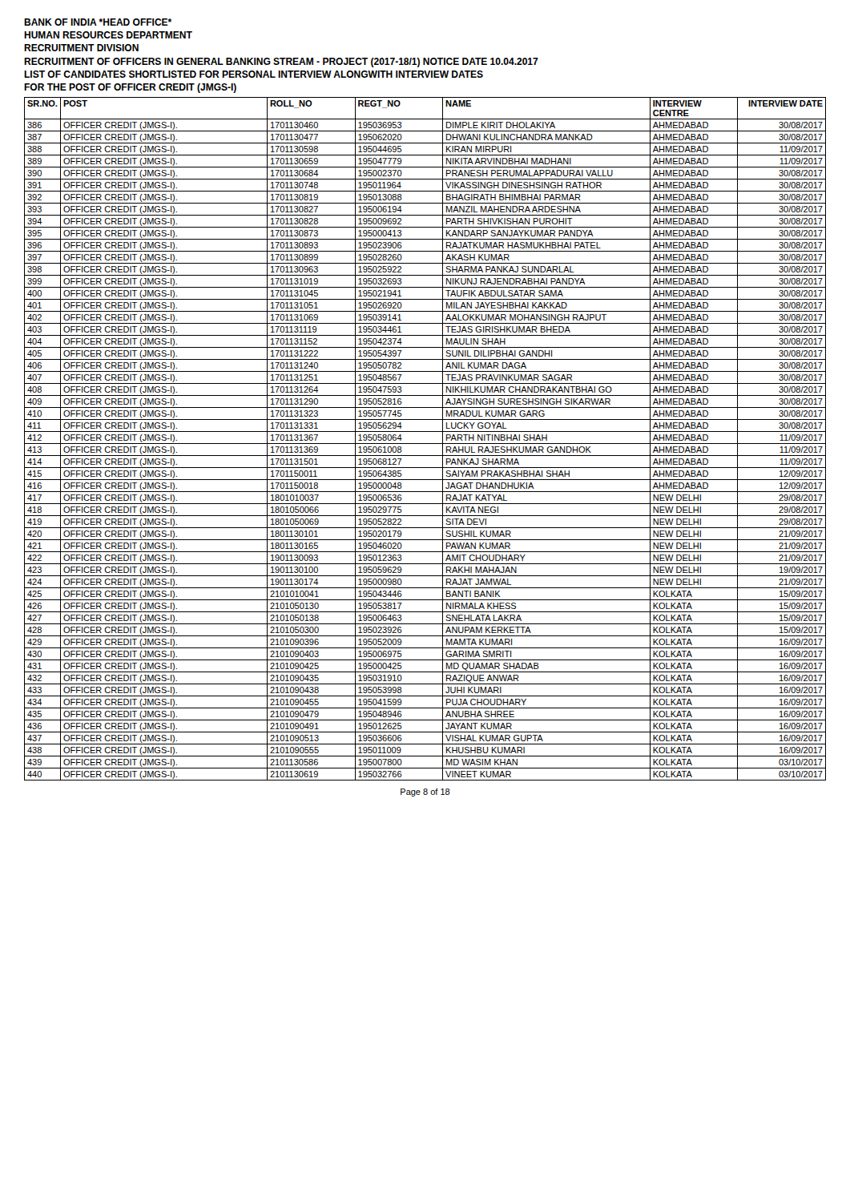BANK OF INDIA *HEAD OFFICE*
HUMAN RESOURCES DEPARTMENT
RECRUITMENT DIVISION
RECRUITMENT OF OFFICERS IN GENERAL BANKING STREAM - PROJECT (2017-18/1) NOTICE DATE 10.04.2017
LIST OF CANDIDATES SHORTLISTED FOR PERSONAL INTERVIEW ALONGWITH INTERVIEW DATES
FOR THE POST OF OFFICER CREDIT (JMGS-I)
| SR.NO. | POST | ROLL_NO | REGT_NO | NAME | INTERVIEW CENTRE | INTERVIEW DATE |
| --- | --- | --- | --- | --- | --- | --- |
| 386 | OFFICER CREDIT (JMGS-I). | 1701130460 | 195036953 | DIMPLE KIRIT DHOLAKIYA | AHMEDABAD | 30/08/2017 |
| 387 | OFFICER CREDIT (JMGS-I). | 1701130477 | 195062020 | DHWANI KULINCHANDRA MANKAD | AHMEDABAD | 30/08/2017 |
| 388 | OFFICER CREDIT (JMGS-I). | 1701130598 | 195044695 | KIRAN MIRPURI | AHMEDABAD | 11/09/2017 |
| 389 | OFFICER CREDIT (JMGS-I). | 1701130659 | 195047779 | NIKITA ARVINDBHAI MADHANI | AHMEDABAD | 11/09/2017 |
| 390 | OFFICER CREDIT (JMGS-I). | 1701130684 | 195002370 | PRANESH PERUMALAPPADURAI VALLU | AHMEDABAD | 30/08/2017 |
| 391 | OFFICER CREDIT (JMGS-I). | 1701130748 | 195011964 | VIKASSINGH DINESHSINGH RATHOR | AHMEDABAD | 30/08/2017 |
| 392 | OFFICER CREDIT (JMGS-I). | 1701130819 | 195013088 | BHAGIRATH BHIMBHAI PARMAR | AHMEDABAD | 30/08/2017 |
| 393 | OFFICER CREDIT (JMGS-I). | 1701130827 | 195006194 | MANZIL MAHENDRA ARDESHNA | AHMEDABAD | 30/08/2017 |
| 394 | OFFICER CREDIT (JMGS-I). | 1701130828 | 195009692 | PARTH SHIVKISHAN PUROHIT | AHMEDABAD | 30/08/2017 |
| 395 | OFFICER CREDIT (JMGS-I). | 1701130873 | 195000413 | KANDARP SANJAYKUMAR PANDYA | AHMEDABAD | 30/08/2017 |
| 396 | OFFICER CREDIT (JMGS-I). | 1701130893 | 195023906 | RAJATKUMAR HASMUKHBHAI PATEL | AHMEDABAD | 30/08/2017 |
| 397 | OFFICER CREDIT (JMGS-I). | 1701130899 | 195028260 | AKASH KUMAR | AHMEDABAD | 30/08/2017 |
| 398 | OFFICER CREDIT (JMGS-I). | 1701130963 | 195025922 | SHARMA PANKAJ SUNDARLAL | AHMEDABAD | 30/08/2017 |
| 399 | OFFICER CREDIT (JMGS-I). | 1701131019 | 195032693 | NIKUNJ RAJENDRABHAI PANDYA | AHMEDABAD | 30/08/2017 |
| 400 | OFFICER CREDIT (JMGS-I). | 1701131045 | 195021941 | TAUFIK ABDULSATAR SAMA | AHMEDABAD | 30/08/2017 |
| 401 | OFFICER CREDIT (JMGS-I). | 1701131051 | 195026920 | MILAN JAYESHBHAI KAKKAD | AHMEDABAD | 30/08/2017 |
| 402 | OFFICER CREDIT (JMGS-I). | 1701131069 | 195039141 | AALOKKUMAR MOHANSINGH RAJPUT | AHMEDABAD | 30/08/2017 |
| 403 | OFFICER CREDIT (JMGS-I). | 1701131119 | 195034461 | TEJAS GIRISHKUMAR BHEDA | AHMEDABAD | 30/08/2017 |
| 404 | OFFICER CREDIT (JMGS-I). | 1701131152 | 195042374 | MAULIN SHAH | AHMEDABAD | 30/08/2017 |
| 405 | OFFICER CREDIT (JMGS-I). | 1701131222 | 195054397 | SUNIL DILIPBHAI GANDHI | AHMEDABAD | 30/08/2017 |
| 406 | OFFICER CREDIT (JMGS-I). | 1701131240 | 195050782 | ANIL KUMAR DAGA | AHMEDABAD | 30/08/2017 |
| 407 | OFFICER CREDIT (JMGS-I). | 1701131251 | 195048567 | TEJAS PRAVINKUMAR SAGAR | AHMEDABAD | 30/08/2017 |
| 408 | OFFICER CREDIT (JMGS-I). | 1701131264 | 195047593 | NIKHILKUMAR CHANDRAKANTBHAI GO | AHMEDABAD | 30/08/2017 |
| 409 | OFFICER CREDIT (JMGS-I). | 1701131290 | 195052816 | AJAYSINGH SURESHSINGH SIKARWAR | AHMEDABAD | 30/08/2017 |
| 410 | OFFICER CREDIT (JMGS-I). | 1701131323 | 195057745 | MRADUL KUMAR GARG | AHMEDABAD | 30/08/2017 |
| 411 | OFFICER CREDIT (JMGS-I). | 1701131331 | 195056294 | LUCKY GOYAL | AHMEDABAD | 30/08/2017 |
| 412 | OFFICER CREDIT (JMGS-I). | 1701131367 | 195058064 | PARTH NITINBHAI SHAH | AHMEDABAD | 11/09/2017 |
| 413 | OFFICER CREDIT (JMGS-I). | 1701131369 | 195061008 | RAHUL RAJESHKUMAR GANDHOK | AHMEDABAD | 11/09/2017 |
| 414 | OFFICER CREDIT (JMGS-I). | 1701131501 | 195068127 | PANKAJ SHARMA | AHMEDABAD | 11/09/2017 |
| 415 | OFFICER CREDIT (JMGS-I). | 1701150011 | 195064385 | SAIYAM PRAKASHBHAI SHAH | AHMEDABAD | 12/09/2017 |
| 416 | OFFICER CREDIT (JMGS-I). | 1701150018 | 195000048 | JAGAT DHANDHUKIA | AHMEDABAD | 12/09/2017 |
| 417 | OFFICER CREDIT (JMGS-I). | 1801010037 | 195006536 | RAJAT KATYAL | NEW DELHI | 29/08/2017 |
| 418 | OFFICER CREDIT (JMGS-I). | 1801050066 | 195029775 | KAVITA NEGI | NEW DELHI | 29/08/2017 |
| 419 | OFFICER CREDIT (JMGS-I). | 1801050069 | 195052822 | SITA DEVI | NEW DELHI | 29/08/2017 |
| 420 | OFFICER CREDIT (JMGS-I). | 1801130101 | 195020179 | SUSHIL KUMAR | NEW DELHI | 21/09/2017 |
| 421 | OFFICER CREDIT (JMGS-I). | 1801130165 | 195046020 | PAWAN KUMAR | NEW DELHI | 21/09/2017 |
| 422 | OFFICER CREDIT (JMGS-I). | 1901130093 | 195012363 | AMIT CHOUDHARY | NEW DELHI | 21/09/2017 |
| 423 | OFFICER CREDIT (JMGS-I). | 1901130100 | 195059629 | RAKHI MAHAJAN | NEW DELHI | 19/09/2017 |
| 424 | OFFICER CREDIT (JMGS-I). | 1901130174 | 195000980 | RAJAT JAMWAL | NEW DELHI | 21/09/2017 |
| 425 | OFFICER CREDIT (JMGS-I). | 2101010041 | 195043446 | BANTI BANIK | KOLKATA | 15/09/2017 |
| 426 | OFFICER CREDIT (JMGS-I). | 2101050130 | 195053817 | NIRMALA KHESS | KOLKATA | 15/09/2017 |
| 427 | OFFICER CREDIT (JMGS-I). | 2101050138 | 195006463 | SNEHLATA LAKRA | KOLKATA | 15/09/2017 |
| 428 | OFFICER CREDIT (JMGS-I). | 2101050300 | 195023926 | ANUPAM KERKETTA | KOLKATA | 15/09/2017 |
| 429 | OFFICER CREDIT (JMGS-I). | 2101090396 | 195052009 | MAMTA KUMARI | KOLKATA | 16/09/2017 |
| 430 | OFFICER CREDIT (JMGS-I). | 2101090403 | 195006975 | GARIMA SMRITI | KOLKATA | 16/09/2017 |
| 431 | OFFICER CREDIT (JMGS-I). | 2101090425 | 195000425 | MD QUAMAR SHADAB | KOLKATA | 16/09/2017 |
| 432 | OFFICER CREDIT (JMGS-I). | 2101090435 | 195031910 | RAZIQUE ANWAR | KOLKATA | 16/09/2017 |
| 433 | OFFICER CREDIT (JMGS-I). | 2101090438 | 195053998 | JUHI KUMARI | KOLKATA | 16/09/2017 |
| 434 | OFFICER CREDIT (JMGS-I). | 2101090455 | 195041599 | PUJA CHOUDHARY | KOLKATA | 16/09/2017 |
| 435 | OFFICER CREDIT (JMGS-I). | 2101090479 | 195048946 | ANUBHA SHREE | KOLKATA | 16/09/2017 |
| 436 | OFFICER CREDIT (JMGS-I). | 2101090491 | 195012625 | JAYANT KUMAR | KOLKATA | 16/09/2017 |
| 437 | OFFICER CREDIT (JMGS-I). | 2101090513 | 195036606 | VISHAL KUMAR GUPTA | KOLKATA | 16/09/2017 |
| 438 | OFFICER CREDIT (JMGS-I). | 2101090555 | 195011009 | KHUSHBU KUMARI | KOLKATA | 16/09/2017 |
| 439 | OFFICER CREDIT (JMGS-I). | 2101130586 | 195007800 | MD WASIM KHAN | KOLKATA | 03/10/2017 |
| 440 | OFFICER CREDIT (JMGS-I). | 2101130619 | 195032766 | VINEET KUMAR | KOLKATA | 03/10/2017 |
Page 8 of 18